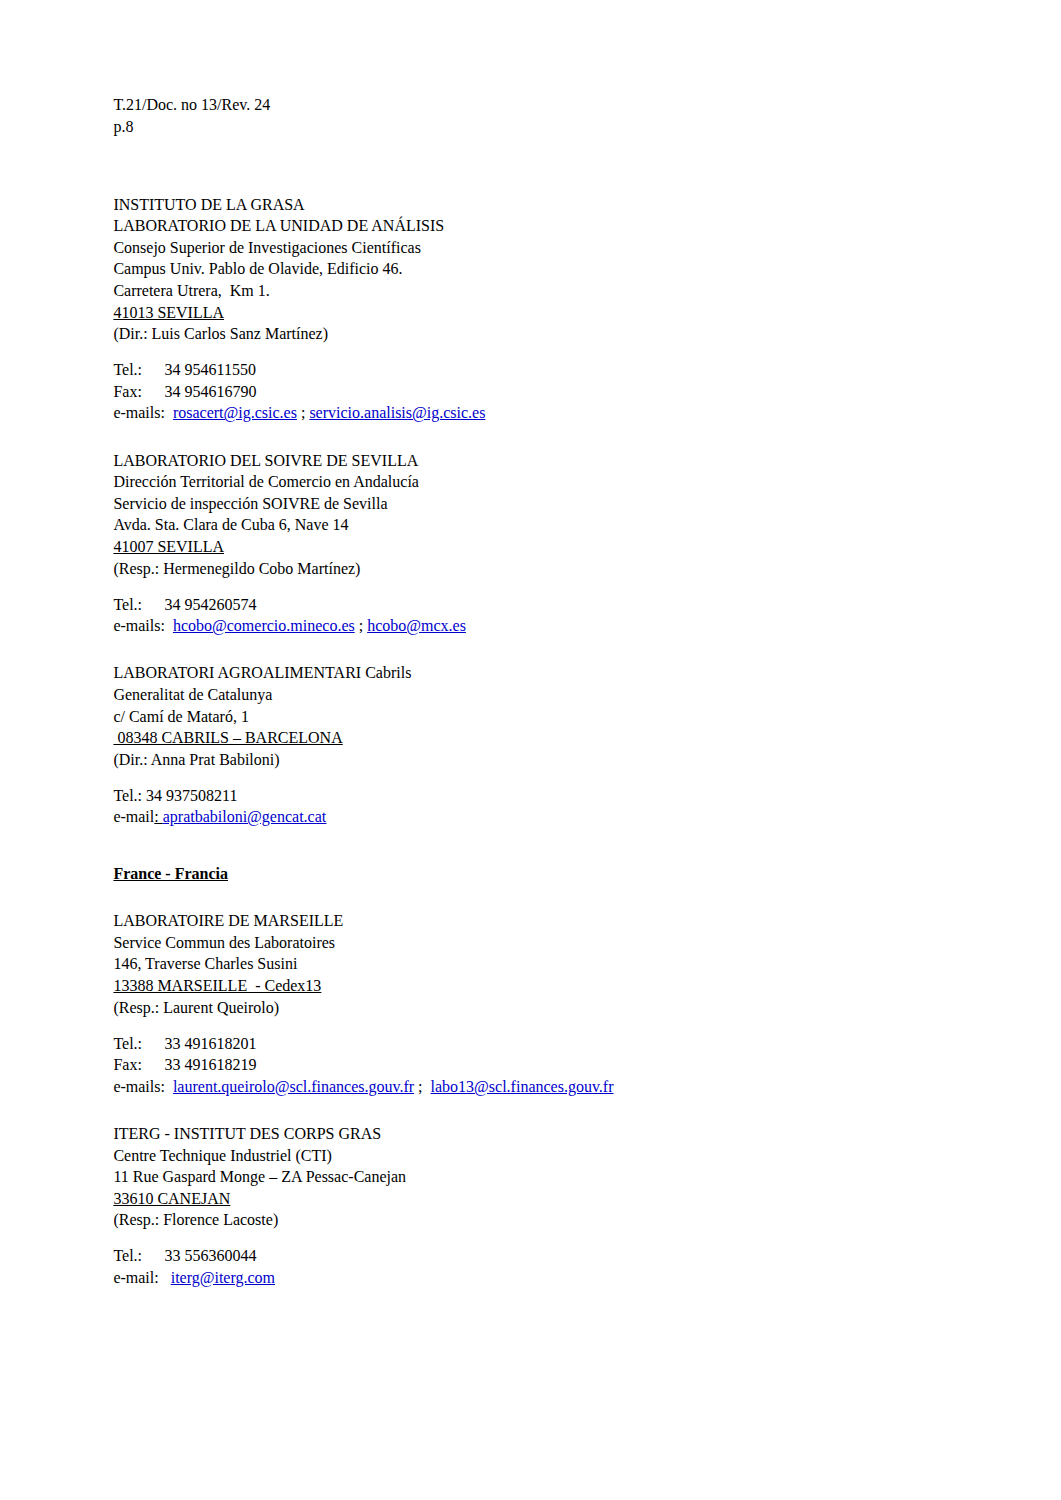T.21/Doc. no 13/Rev. 24
p.8
INSTITUTO DE LA GRASA
LABORATORIO DE LA UNIDAD DE ANÁLISIS
Consejo Superior de Investigaciones Científicas
Campus Univ. Pablo de Olavide, Edificio 46.
Carretera Utrera, Km 1.
41013 SEVILLA
(Dir.: Luis Carlos Sanz Martínez)
Tel.: 34 954611550
Fax: 34 954616790
e-mails: rosacert@ig.csic.es ; servicio.analisis@ig.csic.es
LABORATORIO DEL SOIVRE DE SEVILLA
Dirección Territorial de Comercio en Andalucía
Servicio de inspección SOIVRE de Sevilla
Avda. Sta. Clara de Cuba 6, Nave 14
41007 SEVILLA
(Resp.: Hermenegildo Cobo Martínez)
Tel.: 34 954260574
e-mails: hcobo@comercio.mineco.es ; hcobo@mcx.es
LABORATORI AGROALIMENTARI Cabrils
Generalitat de Catalunya
c/ Camí de Mataró, 1
08348 CABRILS – BARCELONA
(Dir.: Anna Prat Babiloni)
Tel.: 34 937508211
e-mail: apratbabiloni@gencat.cat
France - Francia
LABORATOIRE DE MARSEILLE
Service Commun des Laboratoires
146, Traverse Charles Susini
13388 MARSEILLE - Cedex13
(Resp.: Laurent Queirolo)
Tel.: 33 491618201
Fax: 33 491618219
e-mails: laurent.queirolo@scl.finances.gouv.fr ; labo13@scl.finances.gouv.fr
ITERG - INSTITUT DES CORPS GRAS
Centre Technique Industriel (CTI)
11 Rue Gaspard Monge – ZA Pessac-Canejan
33610 CANEJAN
(Resp.: Florence Lacoste)
Tel.: 33 556360044
e-mail: iterg@iterg.com